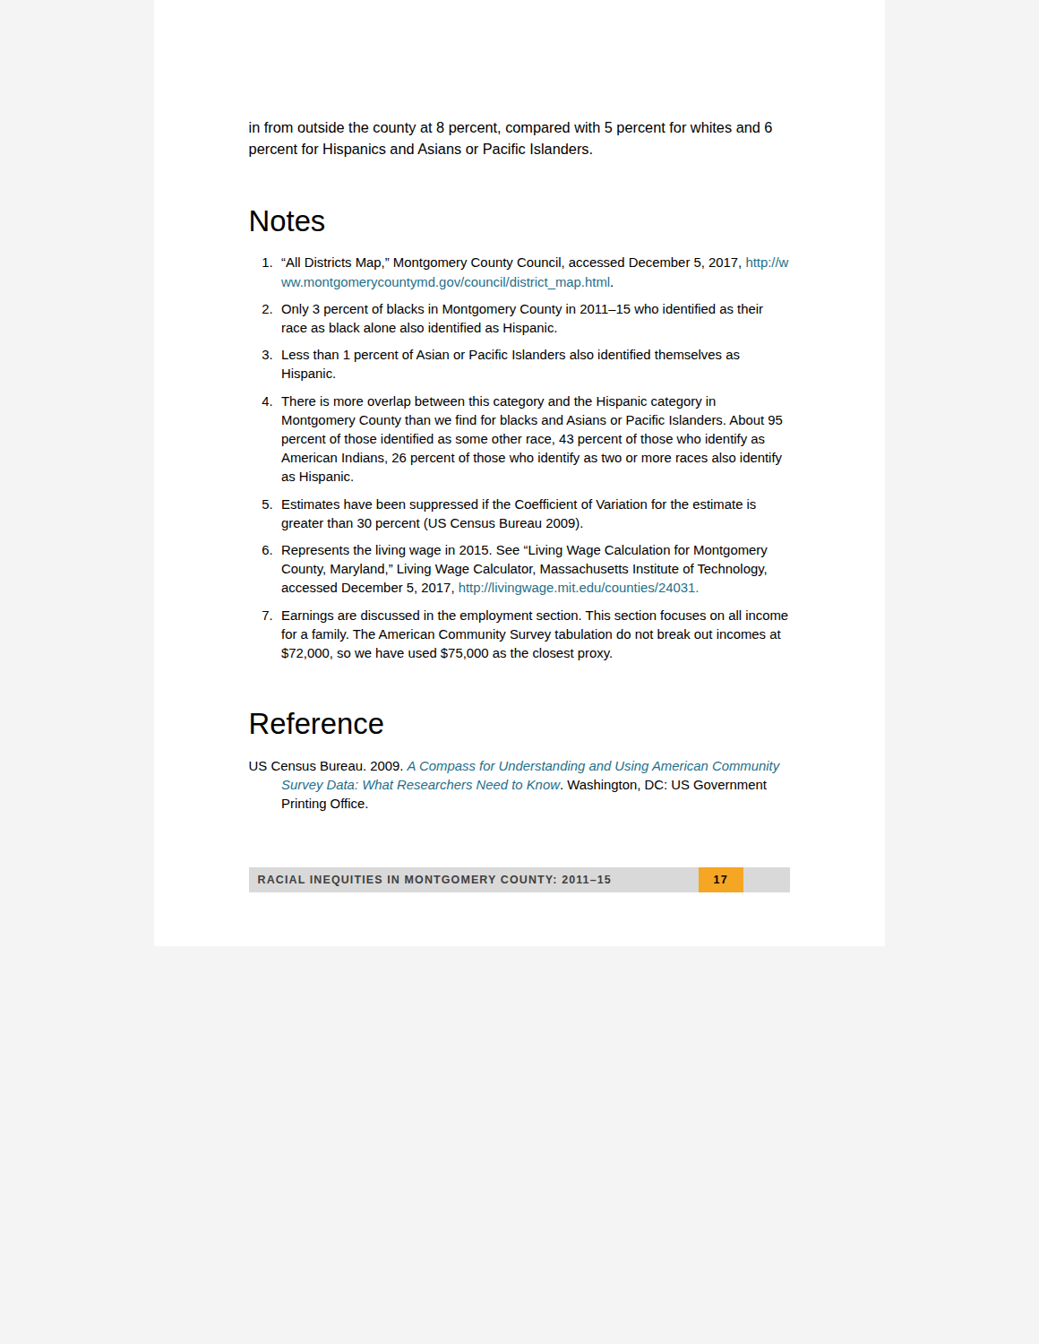in from outside the county at 8 percent, compared with 5 percent for whites and 6 percent for Hispanics and Asians or Pacific Islanders.
Notes
“All Districts Map,” Montgomery County Council, accessed December 5, 2017, http://www.montgomerycountymd.gov/council/district_map.html.
Only 3 percent of blacks in Montgomery County in 2011–15 who identified as their race as black alone also identified as Hispanic.
Less than 1 percent of Asian or Pacific Islanders also identified themselves as Hispanic.
There is more overlap between this category and the Hispanic category in Montgomery County than we find for blacks and Asians or Pacific Islanders. About 95 percent of those identified as some other race, 43 percent of those who identify as American Indians, 26 percent of those who identify as two or more races also identify as Hispanic.
Estimates have been suppressed if the Coefficient of Variation for the estimate is greater than 30 percent (US Census Bureau 2009).
Represents the living wage in 2015. See “Living Wage Calculation for Montgomery County, Maryland,” Living Wage Calculator, Massachusetts Institute of Technology, accessed December 5, 2017, http://livingwage.mit.edu/counties/24031.
Earnings are discussed in the employment section. This section focuses on all income for a family. The American Community Survey tabulation do not break out incomes at $72,000, so we have used $75,000 as the closest proxy.
Reference
US Census Bureau. 2009. A Compass for Understanding and Using American Community Survey Data: What Researchers Need to Know. Washington, DC: US Government Printing Office.
Racial Inequities in Montgomery County: 2011–15
17